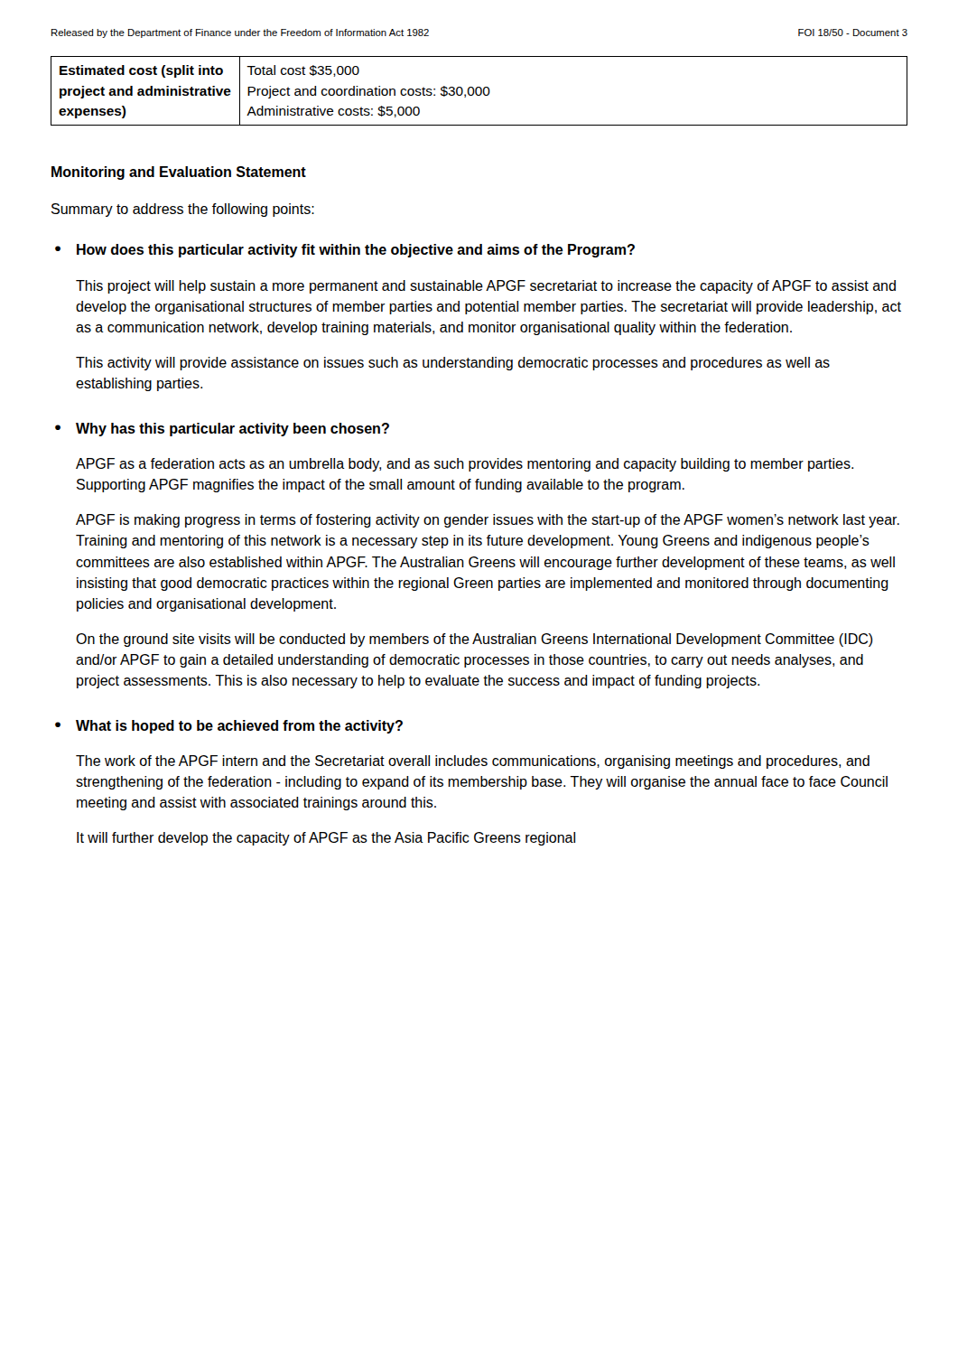Released by the Department of Finance under the Freedom of Information Act 1982 FOI 18/50 - Document 3
| Estimated cost (split into project and administrative expenses) | Total cost $35,000 Project and coordination costs: $30,000 Administrative costs: $5,000 |
Monitoring and Evaluation Statement
Summary to address the following points:
How does this particular activity fit within the objective and aims of the Program?
This project will help sustain a more permanent and sustainable APGF secretariat to increase the capacity of APGF to assist and develop the organisational structures of member parties and potential member parties. The secretariat will provide leadership, act as a communication network, develop training materials, and monitor organisational quality within the federation.
This activity will provide assistance on issues such as understanding democratic processes and procedures as well as establishing parties.
Why has this particular activity been chosen?
APGF as a federation acts as an umbrella body, and as such provides mentoring and capacity building to member parties. Supporting APGF magnifies the impact of the small amount of funding available to the program.
APGF is making progress in terms of fostering activity on gender issues with the start-up of the APGF women’s network last year. Training and mentoring of this network is a necessary step in its future development. Young Greens and indigenous people’s committees are also established within APGF. The Australian Greens will encourage further development of these teams, as well insisting that good democratic practices within the regional Green parties are implemented and monitored through documenting policies and organisational development.
On the ground site visits will be conducted by members of the Australian Greens International Development Committee (IDC) and/or APGF to gain a detailed understanding of democratic processes in those countries, to carry out needs analyses, and project assessments. This is also necessary to help to evaluate the success and impact of funding projects.
What is hoped to be achieved from the activity?
The work of the APGF intern and the Secretariat overall includes communications, organising meetings and procedures, and strengthening of the federation - including to expand of its membership base. They will organise the annual face to face Council meeting and assist with associated trainings around this.
It will further develop the capacity of APGF as the Asia Pacific Greens regional